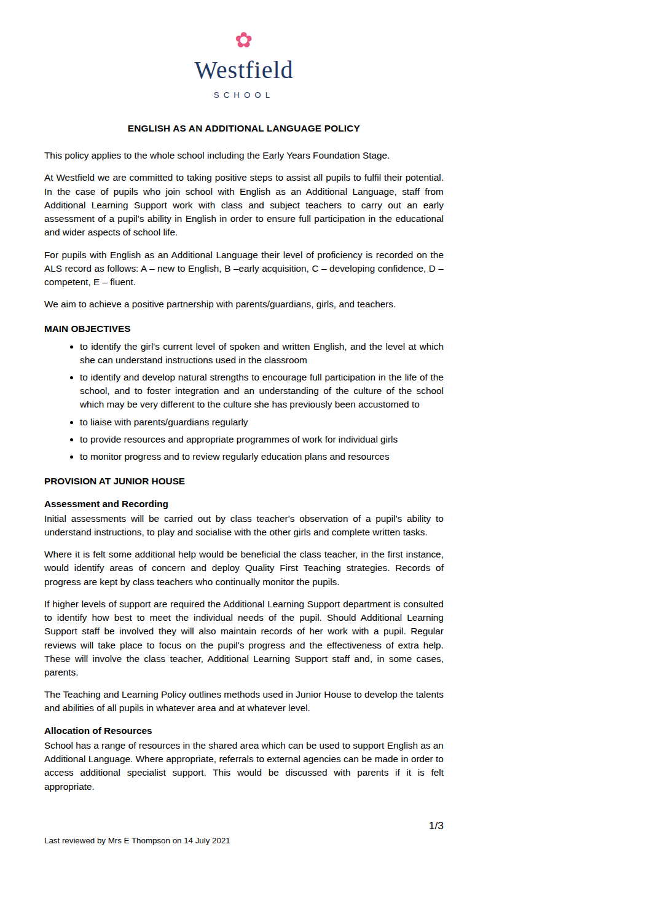✿
Westfield
SCHOOL
ENGLISH AS AN ADDITIONAL LANGUAGE POLICY
This policy applies to the whole school including the Early Years Foundation Stage.
At Westfield we are committed to taking positive steps to assist all pupils to fulfil their potential. In the case of pupils who join school with English as an Additional Language, staff from Additional Learning Support work with class and subject teachers to carry out an early assessment of a pupil's ability in English in order to ensure full participation in the educational and wider aspects of school life.
For pupils with English as an Additional Language their level of proficiency is recorded on the ALS record as follows: A – new to English, B –early acquisition, C – developing confidence, D – competent, E – fluent.
We aim to achieve a positive partnership with parents/guardians, girls, and teachers.
MAIN OBJECTIVES
to identify the girl's current level of spoken and written English, and the level at which she can understand instructions used in the classroom
to identify and develop natural strengths to encourage full participation in the life of the school, and to foster integration and an understanding of the culture of the school which may be very different to the culture she has previously been accustomed to
to liaise with parents/guardians regularly
to provide resources and appropriate programmes of work for individual girls
to monitor progress and to review regularly education plans and resources
PROVISION AT JUNIOR HOUSE
Assessment and Recording
Initial assessments will be carried out by class teacher's observation of a pupil's ability to understand instructions, to play and socialise with the other girls and complete written tasks.
Where it is felt some additional help would be beneficial the class teacher, in the first instance, would identify areas of concern and deploy Quality First Teaching strategies. Records of progress are kept by class teachers who continually monitor the pupils.
If higher levels of support are required the Additional Learning Support department is consulted to identify how best to meet the individual needs of the pupil. Should Additional Learning Support staff be involved they will also maintain records of her work with a pupil. Regular reviews will take place to focus on the pupil's progress and the effectiveness of extra help. These will involve the class teacher, Additional Learning Support staff and, in some cases, parents.
The Teaching and Learning Policy outlines methods used in Junior House to develop the talents and abilities of all pupils in whatever area and at whatever level.
Allocation of Resources
School has a range of resources in the shared area which can be used to support English as an Additional Language. Where appropriate, referrals to external agencies can be made in order to access additional specialist support. This would be discussed with parents if it is felt appropriate.
1/3
Last reviewed by Mrs E Thompson on 14 July 2021